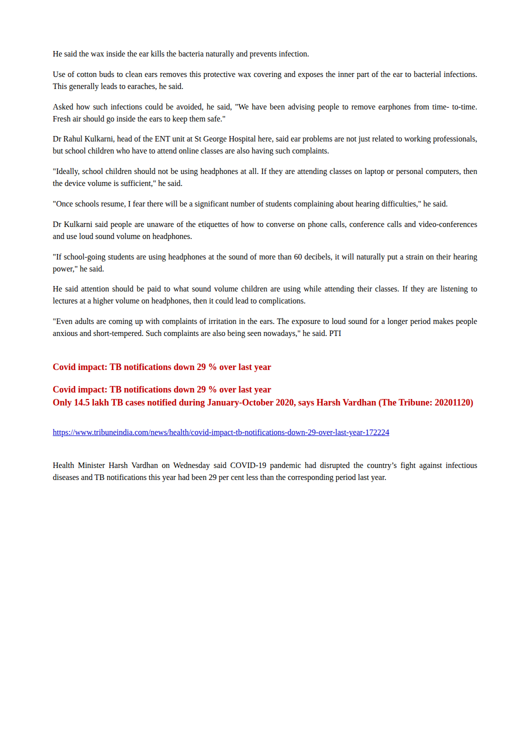He said the wax inside the ear kills the bacteria naturally and prevents infection.
Use of cotton buds to clean ears removes this protective wax covering and exposes the inner part of the ear to bacterial infections. This generally leads to earaches, he said.
Asked how such infections could be avoided, he said, "We have been advising people to remove earphones from time- to-time. Fresh air should go inside the ears to keep them safe."
Dr Rahul Kulkarni, head of the ENT unit at St George Hospital here, said ear problems are not just related to working professionals, but school children who have to attend online classes are also having such complaints.
"Ideally, school children should not be using headphones at all. If they are attending classes on laptop or personal computers, then the device volume is sufficient," he said.
"Once schools resume, I fear there will be a significant number of students complaining about hearing difficulties," he said.
Dr Kulkarni said people are unaware of the etiquettes of how to converse on phone calls, conference calls and video-conferences and use loud sound volume on headphones.
"If school-going students are using headphones at the sound of more than 60 decibels, it will naturally put a strain on their hearing power," he said.
He said attention should be paid to what sound volume children are using while attending their classes. If they are listening to lectures at a higher volume on headphones, then it could lead to complications.
"Even adults are coming up with complaints of irritation in the ears. The exposure to loud sound for a longer period makes people anxious and short-tempered. Such complaints are also being seen nowadays," he said. PTI
Covid impact: TB notifications down 29 % over last year
Covid impact: TB notifications down 29 % over last year
Only 14.5 lakh TB cases notified during January-October 2020, says Harsh Vardhan (The Tribune: 20201120)
https://www.tribuneindia.com/news/health/covid-impact-tb-notifications-down-29-over-last-year-172224
Health Minister Harsh Vardhan on Wednesday said COVID-19 pandemic had disrupted the country’s fight against infectious diseases and TB notifications this year had been 29 per cent less than the corresponding period last year.